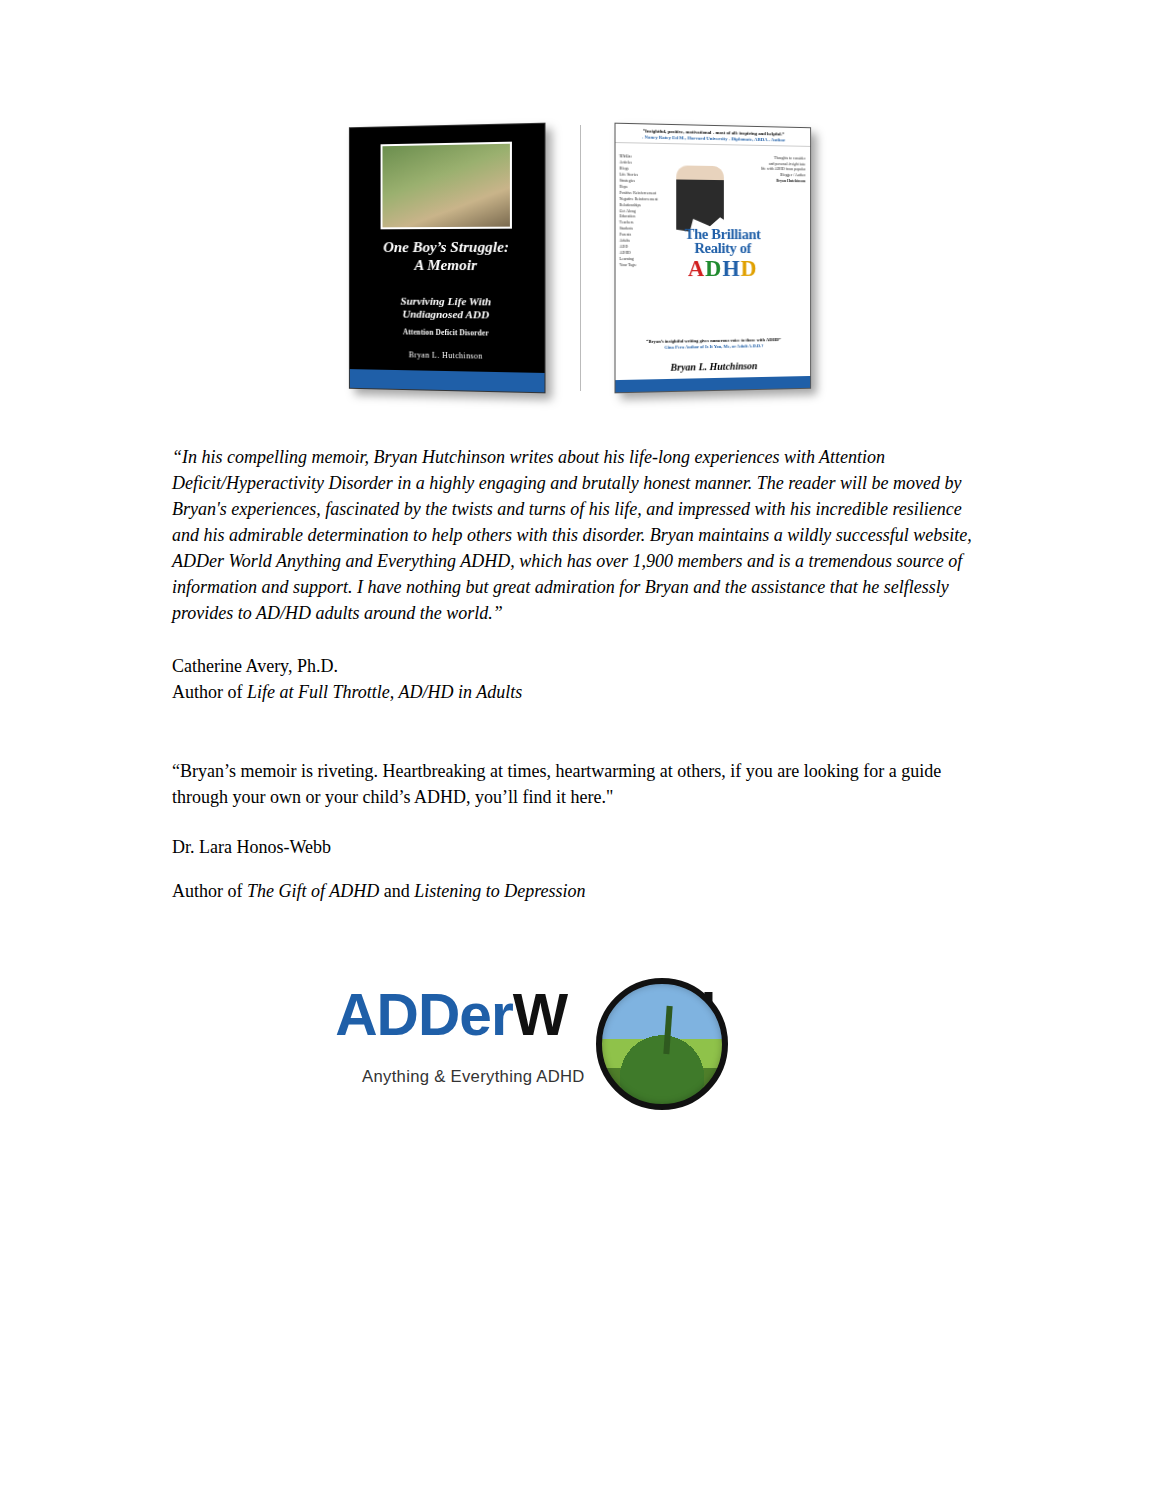One Boy’s Struggle:
A Memoir
Surviving Life With
Undiagnosed ADD
Attention Deficit Disorder
Bryan L. Hutchinson
“Insightful, positive, motivational - most of all: inspiring and helpful.”
- Nancy Ratey Ed M., Harvard University - Diplomate, ABDA - Author
TAGs:
Articles
Blogs
Life Stories
Strategies
Hope
Positive Reinforcement
Negative Reinforcement
Relationships
Get Along
Education
Teachers
Students
Parents
Adults
ADD
ADHD
Learning
Your Tags:
Thoughts to consider
and personal insight into
life with ADHD from popular
Blogger / Author
Bryan Hutchinson
The Brilliant
Reality of ADHD
“Bryan’s insightful writing gives numerous voice to those with ADHD”
Gina Pera Author of Is It You, Me, or Adult A.D.D.?
Bryan L. Hutchinson
“In his compelling memoir, Bryan Hutchinson writes about his life-long experiences with Attention Deficit/Hyperactivity Disorder in a highly engaging and brutally honest manner. The reader will be moved by Bryan's experiences, fascinated by the twists and turns of his life, and impressed with his incredible resilience and his admirable determination to help others with this disorder. Bryan maintains a wildly successful website, ADDer World Anything and Everything ADHD, which has over 1,900 members and is a tremendous source of information and support. I have nothing but great admiration for Bryan and the assistance that he selflessly provides to AD/HD adults around the world.”
Catherine Avery, Ph.D. Author of Life at Full Throttle, AD/HD in Adults
“Bryan’s memoir is riveting. Heartbreaking at times, heartwarming at others, if you are looking for a guide through your own or your child’s ADHD, you’ll find it here."
Dr. Lara Honos-Webb
Author of The Gift of ADHD and Listening to Depression
ADD er W rld
Anything & Everything ADHD